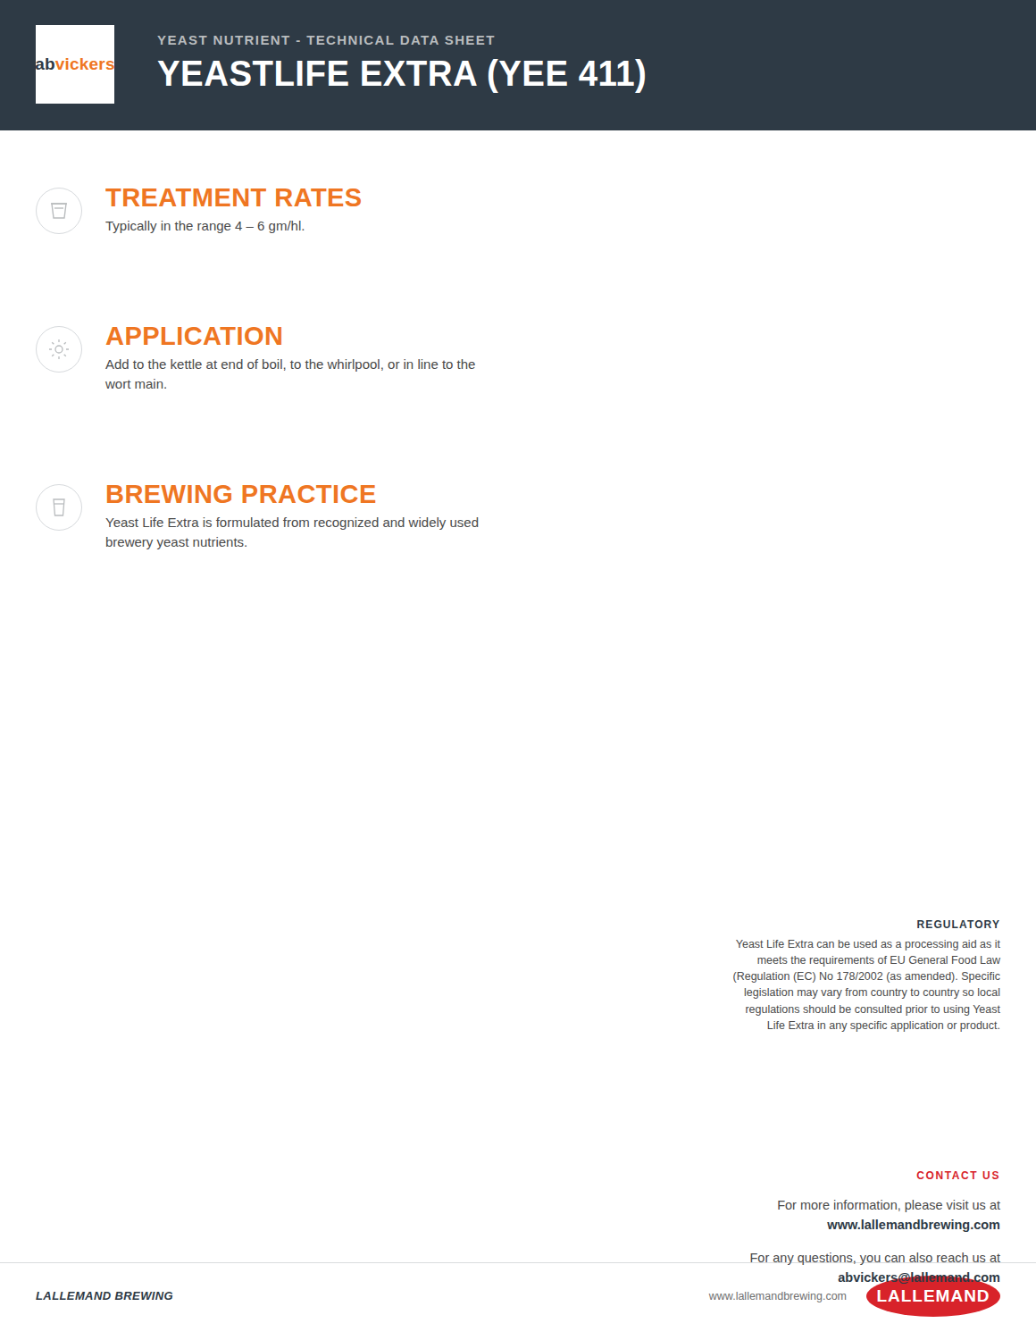ab vickers
Yeast Nutrient - Technical Data Sheet
Yeastlife Extra (YEE 411)
Treatment Rates
Typically in the range 4 – 6 gm/hl.
Application
Add to the kettle at end of boil, to the whirlpool, or in line to the wort main.
Brewing Practice
Yeast Life Extra is formulated from recognized and widely used brewery yeast nutrients.
Regulatory
Yeast Life Extra can be used as a processing aid as it meets the requirements of EU General Food Law (Regulation (EC) No 178/2002 (as amended). Specific legislation may vary from country to country so local regulations should be consulted prior to using Yeast Life Extra in any specific application or product.
Contact Us
For more information, please visit us at
www.lallemandbrewing.com
For any questions, you can also reach us at
abvickers@lallemand.com
Lallemand Brewing
www.lallemandbrewing.com
LALLEMAND